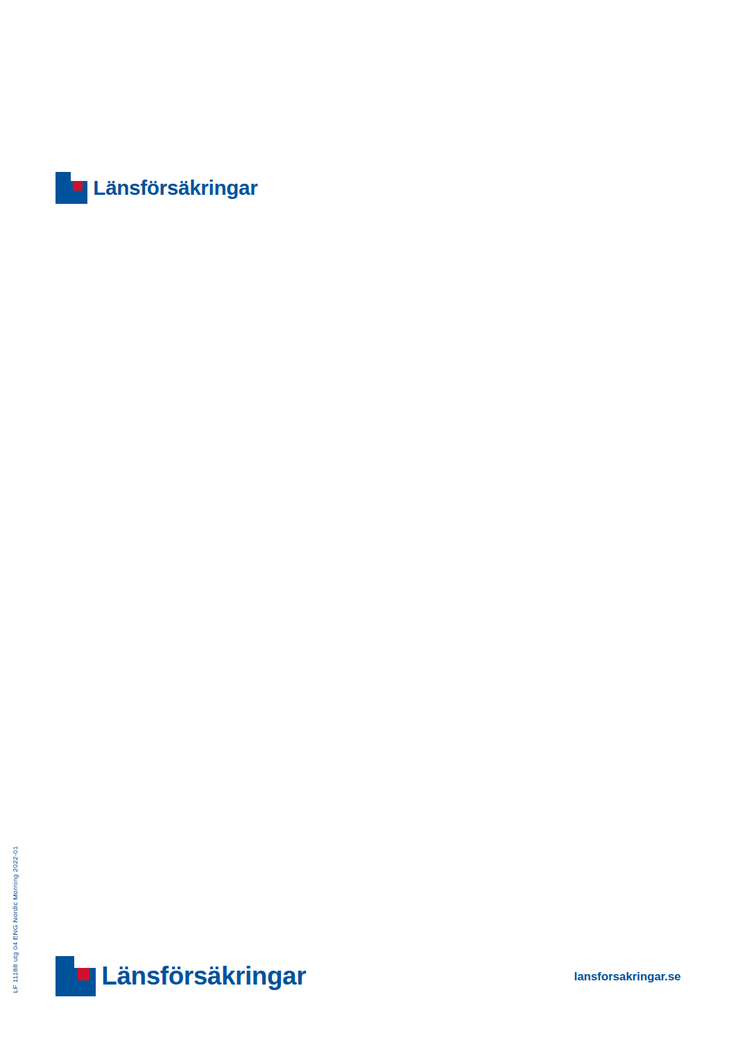LF 11188 utg 04 ENG Nordic Morning 2022-01
Länsförsäkringar
Länsförsäkringar
lansforsakringar.se